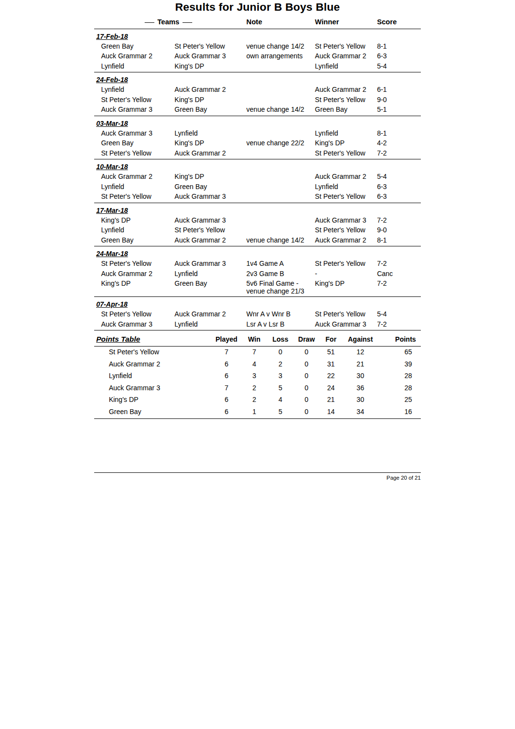Results for Junior B Boys Blue
| Teams | Note | Winner | Score |
| --- | --- | --- | --- |
| 17-Feb-18 |
| Green Bay | St Peter's Yellow | venue change 14/2 | St Peter's Yellow | 8-1 |
| Auck Grammar 2 | Auck Grammar 3 | own arrangements | Auck Grammar 2 | 6-3 |
| Lynfield | King's DP | | Lynfield | 5-4 |
| 24-Feb-18 |
| Lynfield | Auck Grammar 2 | | Auck Grammar 2 | 6-1 |
| St Peter's Yellow | King's DP | | St Peter's Yellow | 9-0 |
| Auck Grammar 3 | Green Bay | venue change 14/2 | Green Bay | 5-1 |
| 03-Mar-18 |
| Auck Grammar 3 | Lynfield | | Lynfield | 8-1 |
| Green Bay | King's DP | venue change 22/2 | King's DP | 4-2 |
| St Peter's Yellow | Auck Grammar 2 | | St Peter's Yellow | 7-2 |
| 10-Mar-18 |
| Auck Grammar 2 | King's DP | | Auck Grammar 2 | 5-4 |
| Lynfield | Green Bay | | Lynfield | 6-3 |
| St Peter's Yellow | Auck Grammar 3 | | St Peter's Yellow | 6-3 |
| 17-Mar-18 |
| King's DP | Auck Grammar 3 | | Auck Grammar 3 | 7-2 |
| Lynfield | St Peter's Yellow | | St Peter's Yellow | 9-0 |
| Green Bay | Auck Grammar 2 | venue change 14/2 | Auck Grammar 2 | 8-1 |
| 24-Mar-18 |
| St Peter's Yellow | Auck Grammar 3 | 1v4 Game A | St Peter's Yellow | 7-2 |
| Auck Grammar 2 | Lynfield | 2v3 Game B | - | Canc |
| King's DP | Green Bay | 5v6 Final Game - venue change 21/3 | King's DP | 7-2 |
| 07-Apr-18 |
| St Peter's Yellow | Auck Grammar 2 | Wnr A v Wnr B | St Peter's Yellow | 5-4 |
| Auck Grammar 3 | Lynfield | Lsr A v Lsr B | Auck Grammar 3 | 7-2 |
| Points Table | Played | Win | Loss | Draw | For | Against | Points |
| --- | --- | --- | --- | --- | --- | --- | --- |
| St Peter's Yellow | 7 | 7 | 0 | 0 | 51 | 12 | 65 |
| Auck Grammar 2 | 6 | 4 | 2 | 0 | 31 | 21 | 39 |
| Lynfield | 6 | 3 | 3 | 0 | 22 | 30 | 28 |
| Auck Grammar 3 | 7 | 2 | 5 | 0 | 24 | 36 | 28 |
| King's DP | 6 | 2 | 4 | 0 | 21 | 30 | 25 |
| Green Bay | 6 | 1 | 5 | 0 | 14 | 34 | 16 |
Page 20 of 21